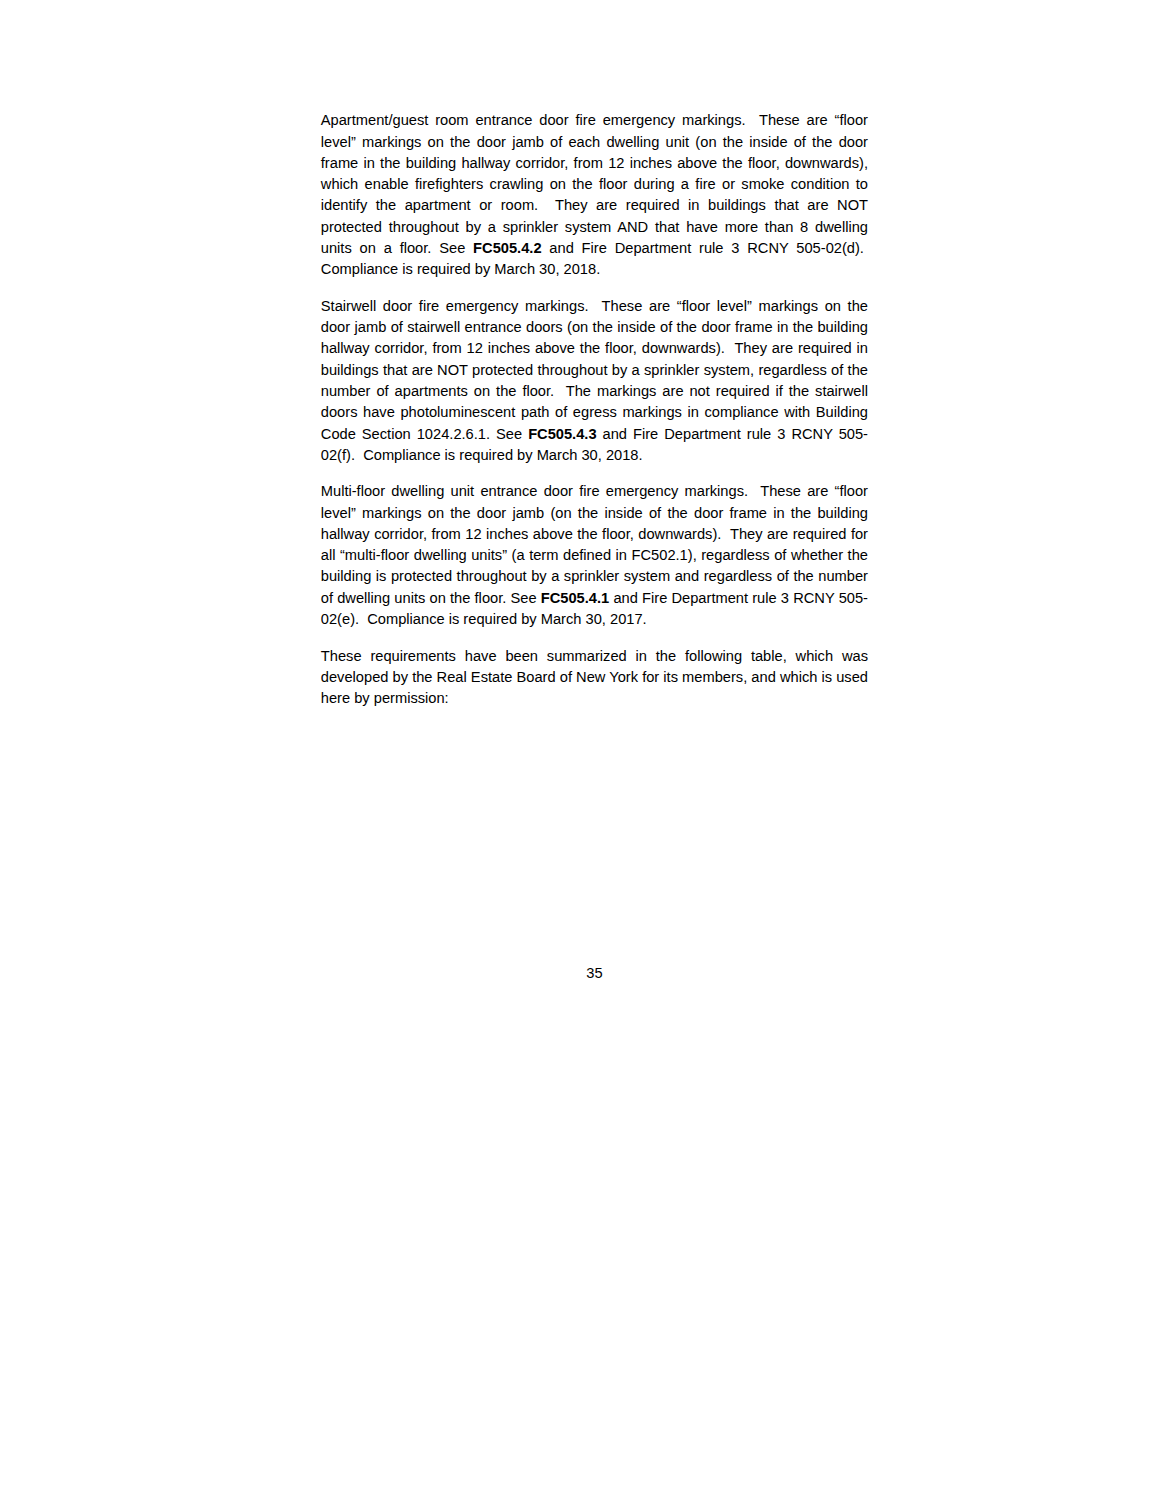Apartment/guest room entrance door fire emergency markings. These are “floor level” markings on the door jamb of each dwelling unit (on the inside of the door frame in the building hallway corridor, from 12 inches above the floor, downwards), which enable firefighters crawling on the floor during a fire or smoke condition to identify the apartment or room. They are required in buildings that are NOT protected throughout by a sprinkler system AND that have more than 8 dwelling units on a floor. See FC505.4.2 and Fire Department rule 3 RCNY 505-02(d). Compliance is required by March 30, 2018.
Stairwell door fire emergency markings. These are “floor level” markings on the door jamb of stairwell entrance doors (on the inside of the door frame in the building hallway corridor, from 12 inches above the floor, downwards). They are required in buildings that are NOT protected throughout by a sprinkler system, regardless of the number of apartments on the floor. The markings are not required if the stairwell doors have photoluminescent path of egress markings in compliance with Building Code Section 1024.2.6.1. See FC505.4.3 and Fire Department rule 3 RCNY 505-02(f). Compliance is required by March 30, 2018.
Multi-floor dwelling unit entrance door fire emergency markings. These are “floor level” markings on the door jamb (on the inside of the door frame in the building hallway corridor, from 12 inches above the floor, downwards). They are required for all “multi-floor dwelling units” (a term defined in FC502.1), regardless of whether the building is protected throughout by a sprinkler system and regardless of the number of dwelling units on the floor. See FC505.4.1 and Fire Department rule 3 RCNY 505-02(e). Compliance is required by March 30, 2017.
These requirements have been summarized in the following table, which was developed by the Real Estate Board of New York for its members, and which is used here by permission:
35